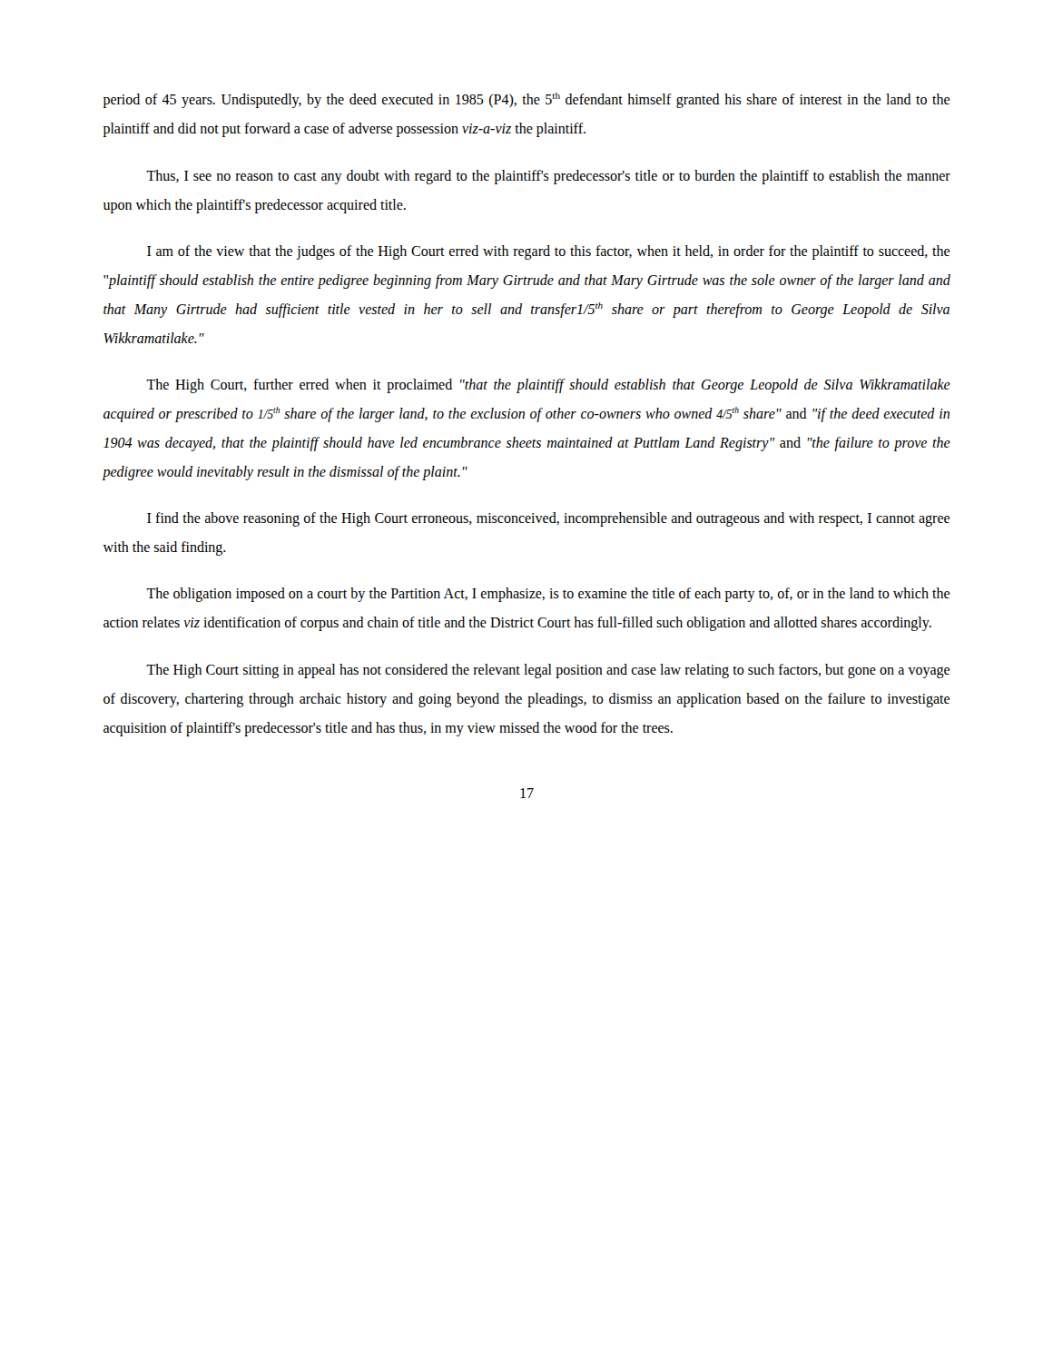period of 45 years. Undisputedly, by the deed executed in 1985 (P4), the 5th defendant himself granted his share of interest in the land to the plaintiff and did not put forward a case of adverse possession viz-a-viz the plaintiff.
Thus, I see no reason to cast any doubt with regard to the plaintiff's predecessor's title or to burden the plaintiff to establish the manner upon which the plaintiff's predecessor acquired title.
I am of the view that the judges of the High Court erred with regard to this factor, when it held, in order for the plaintiff to succeed, the "plaintiff should establish the entire pedigree beginning from Mary Girtrude and that Mary Girtrude was the sole owner of the larger land and that Many Girtrude had sufficient title vested in her to sell and transfer1/5th share or part therefrom to George Leopold de Silva Wikkramatilake."
The High Court, further erred when it proclaimed "that the plaintiff should establish that George Leopold de Silva Wikkramatilake acquired or prescribed to 1/5th share of the larger land, to the exclusion of other co-owners who owned 4/5th share" and "if the deed executed in 1904 was decayed, that the plaintiff should have led encumbrance sheets maintained at Puttlam Land Registry" and "the failure to prove the pedigree would inevitably result in the dismissal of the plaint."
I find the above reasoning of the High Court erroneous, misconceived, incomprehensible and outrageous and with respect, I cannot agree with the said finding.
The obligation imposed on a court by the Partition Act, I emphasize, is to examine the title of each party to, of, or in the land to which the action relates viz identification of corpus and chain of title and the District Court has full-filled such obligation and allotted shares accordingly.
The High Court sitting in appeal has not considered the relevant legal position and case law relating to such factors, but gone on a voyage of discovery, chartering through archaic history and going beyond the pleadings, to dismiss an application based on the failure to investigate acquisition of plaintiff's predecessor's title and has thus, in my view missed the wood for the trees.
17